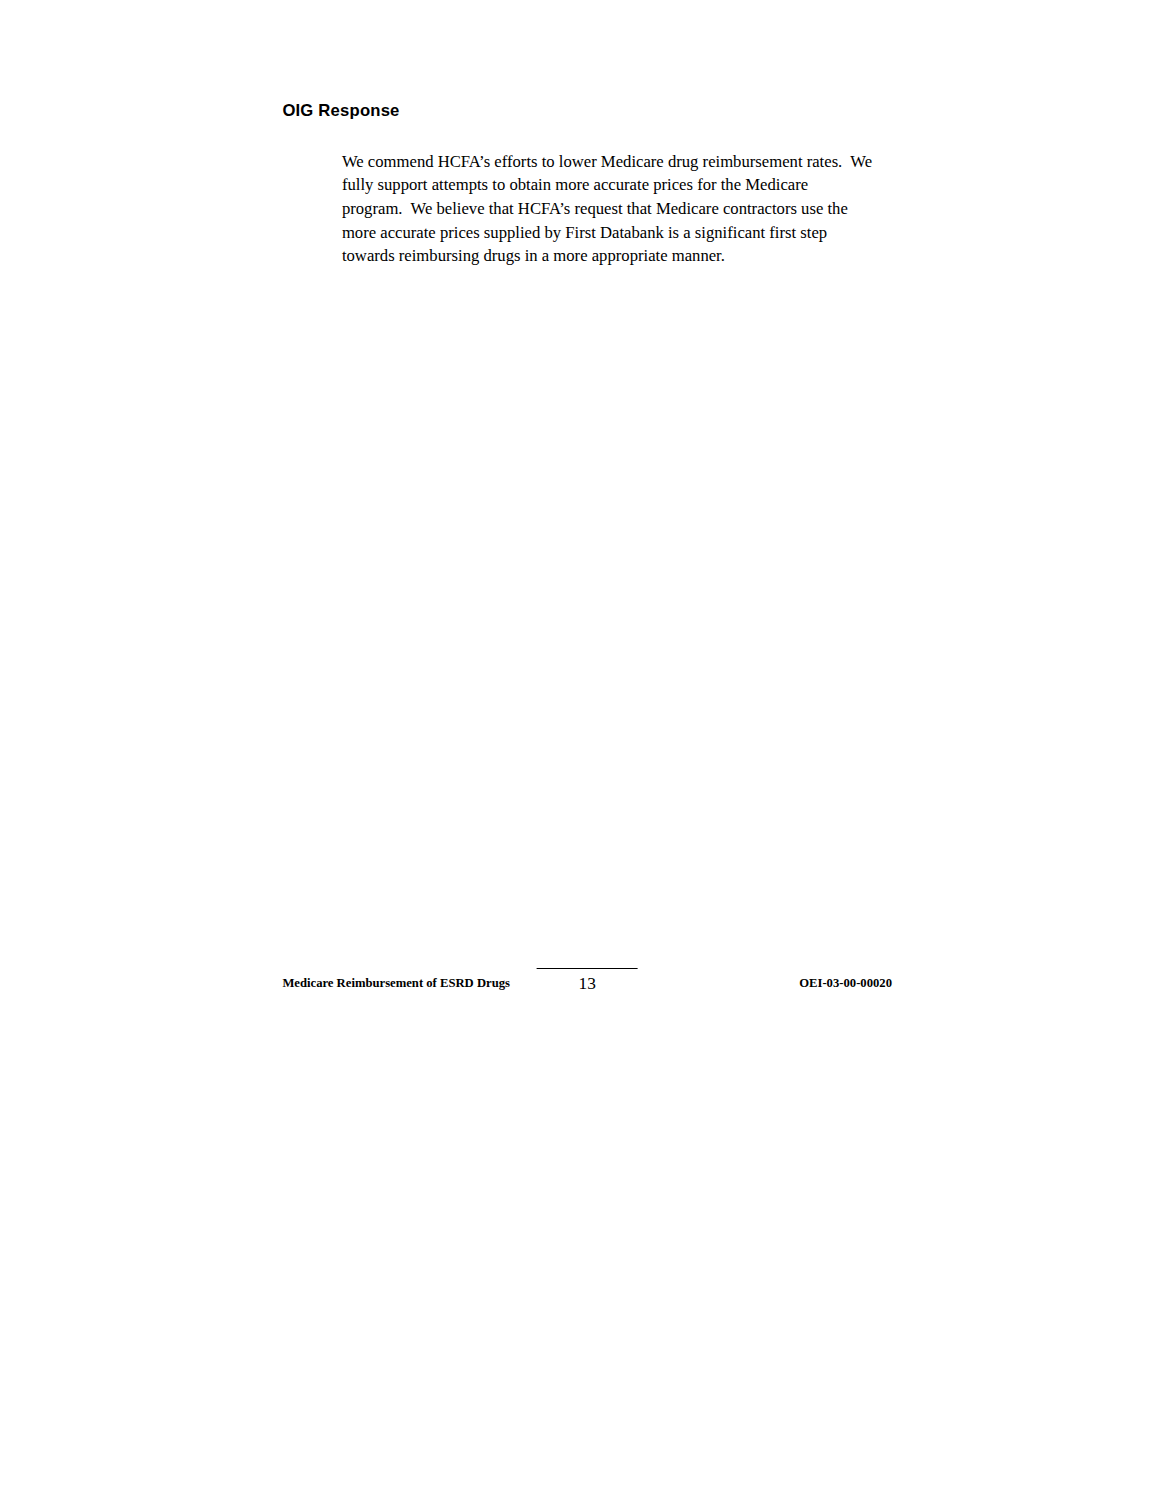OIG Response
We commend HCFA’s efforts to lower Medicare drug reimbursement rates. We fully support attempts to obtain more accurate prices for the Medicare program. We believe that HCFA’s request that Medicare contractors use the more accurate prices supplied by First Databank is a significant first step towards reimbursing drugs in a more appropriate manner.
Medicare Reimbursement of ESRD Drugs 13 OEI-03-00-00020